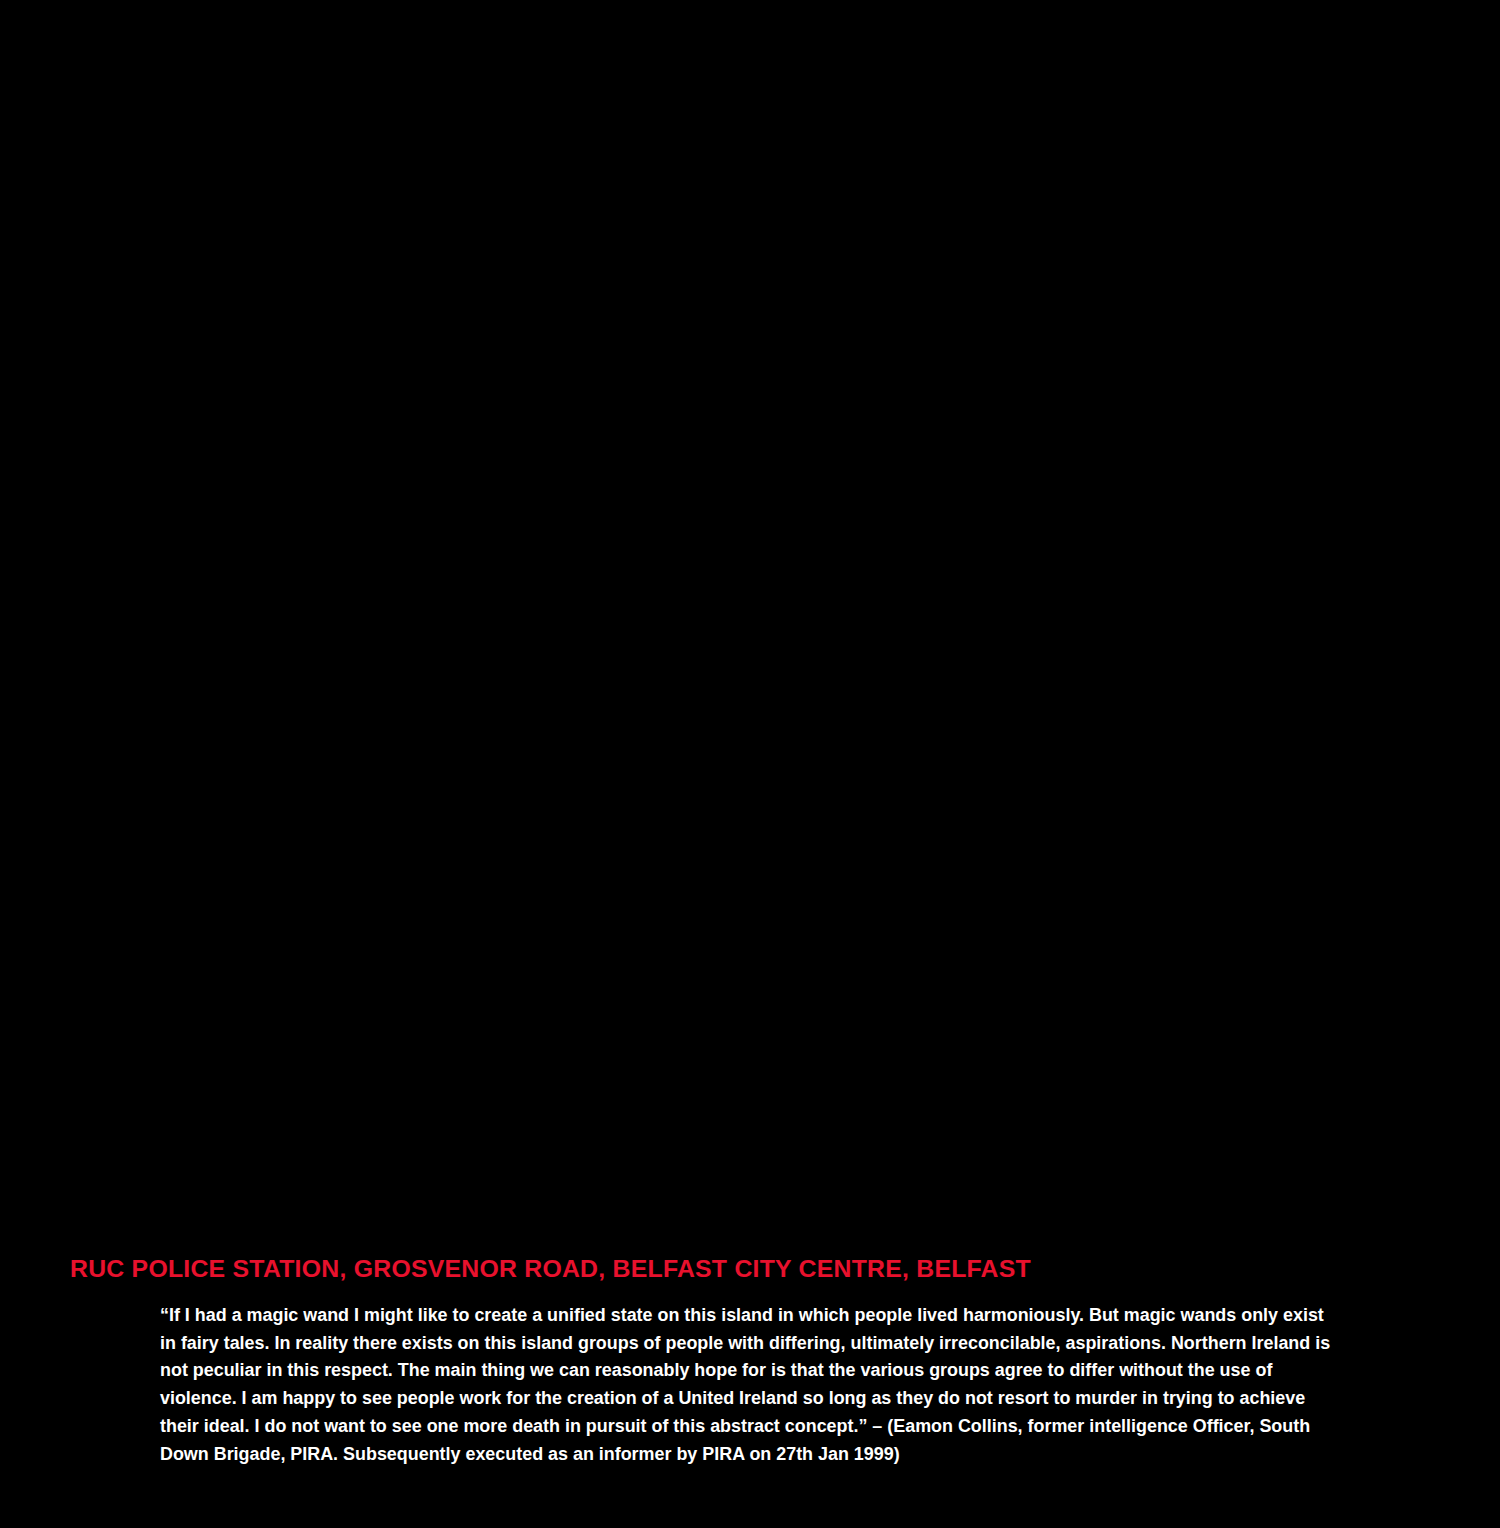RUC Police Station, Grosvenor Road, Belfast City Centre, Belfast
“If I had a magic wand I might like to create a unified state on this island in which people lived harmoniously. But magic wands only exist in fairy tales. In reality there exists on this island groups of people with differing, ultimately irreconcilable, aspirations. Northern Ireland is not peculiar in this respect. The main thing we can reasonably hope for is that the various groups agree to differ without the use of violence. I am happy to see people work for the creation of a United Ireland so long as they do not resort to murder in trying to achieve their ideal. I do not want to see one more death in pursuit of this abstract concept.” – (Eamon Collins, former intelligence Officer, South Down Brigade, PIRA. Subsequently executed as an informer by PIRA on 27th Jan 1999)